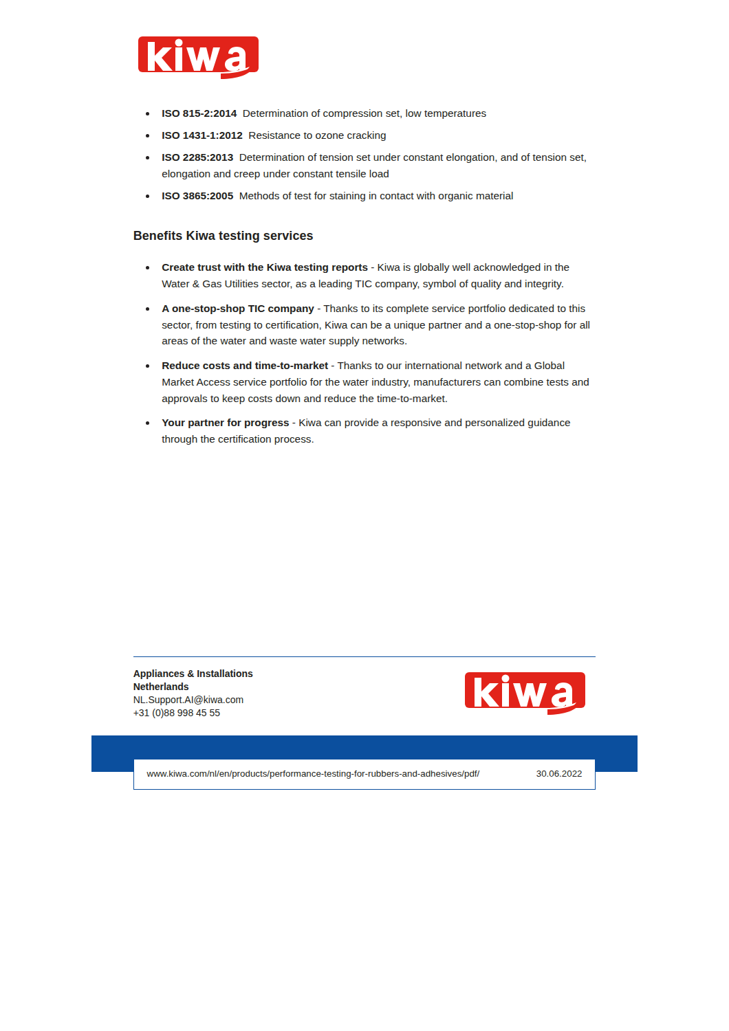ISO 815-2:2014 Determination of compression set, low temperatures
ISO 1431-1:2012 Resistance to ozone cracking
ISO 2285:2013 Determination of tension set under constant elongation, and of tension set, elongation and creep under constant tensile load
ISO 3865:2005 Methods of test for staining in contact with organic material
Benefits Kiwa testing services
Create trust with the Kiwa testing reports - Kiwa is globally well acknowledged in the Water & Gas Utilities sector, as a leading TIC company, symbol of quality and integrity.
A one-stop-shop TIC company - Thanks to its complete service portfolio dedicated to this sector, from testing to certification, Kiwa can be a unique partner and a one-stop-shop for all areas of the water and waste water supply networks.
Reduce costs and time-to-market - Thanks to our international network and a Global Market Access service portfolio for the water industry, manufacturers can combine tests and approvals to keep costs down and reduce the time-to-market.
Your partner for progress - Kiwa can provide a responsive and personalized guidance through the certification process.
Appliances & Installations
Netherlands
NL.Support.AI@kiwa.com
+31 (0)88 998 45 55
www.kiwa.com/nl/en/products/performance-testing-for-rubbers-and-adhesives/pdf/ 30.06.2022